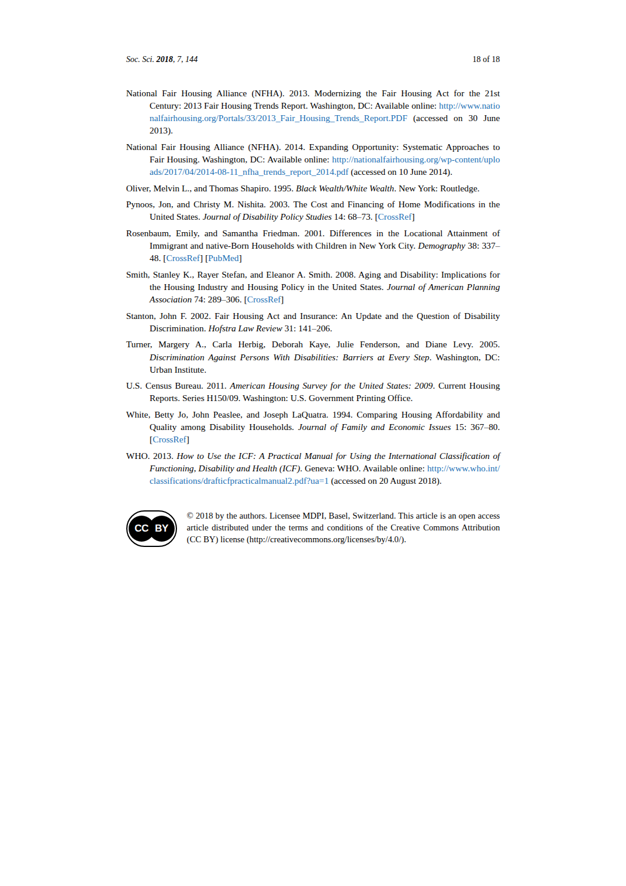Soc. Sci. 2018, 7, 144
18 of 18
National Fair Housing Alliance (NFHA). 2013. Modernizing the Fair Housing Act for the 21st Century: 2013 Fair Housing Trends Report. Washington, DC: Available online: http://www.nationalfairhousing.org/Portals/33/2013_Fair_Housing_Trends_Report.PDF (accessed on 30 June 2013).
National Fair Housing Alliance (NFHA). 2014. Expanding Opportunity: Systematic Approaches to Fair Housing. Washington, DC: Available online: http://nationalfairhousing.org/wp-content/uploads/2017/04/2014-08-11_nfha_trends_report_2014.pdf (accessed on 10 June 2014).
Oliver, Melvin L., and Thomas Shapiro. 1995. Black Wealth/White Wealth. New York: Routledge.
Pynoos, Jon, and Christy M. Nishita. 2003. The Cost and Financing of Home Modifications in the United States. Journal of Disability Policy Studies 14: 68–73. CrossRef
Rosenbaum, Emily, and Samantha Friedman. 2001. Differences in the Locational Attainment of Immigrant and native-Born Households with Children in New York City. Demography 38: 337–48. CrossRef PubMed
Smith, Stanley K., Rayer Stefan, and Eleanor A. Smith. 2008. Aging and Disability: Implications for the Housing Industry and Housing Policy in the United States. Journal of American Planning Association 74: 289–306. CrossRef
Stanton, John F. 2002. Fair Housing Act and Insurance: An Update and the Question of Disability Discrimination. Hofstra Law Review 31: 141–206.
Turner, Margery A., Carla Herbig, Deborah Kaye, Julie Fenderson, and Diane Levy. 2005. Discrimination Against Persons With Disabilities: Barriers at Every Step. Washington, DC: Urban Institute.
U.S. Census Bureau. 2011. American Housing Survey for the United States: 2009. Current Housing Reports. Series H150/09. Washington: U.S. Government Printing Office.
White, Betty Jo, John Peaslee, and Joseph LaQuatra. 1994. Comparing Housing Affordability and Quality among Disability Households. Journal of Family and Economic Issues 15: 367–80. CrossRef
WHO. 2013. How to Use the ICF: A Practical Manual for Using the International Classification of Functioning, Disability and Health (ICF). Geneva: WHO. Available online: http://www.who.int/classifications/drafticfpracticalmanual2.pdf?ua=1 (accessed on 20 August 2018).
CC
BY
© 2018 by the authors. Licensee MDPI, Basel, Switzerland. This article is an open access article distributed under the terms and conditions of the Creative Commons Attribution (CC BY) license (http://creativecommons.org/licenses/by/4.0/).